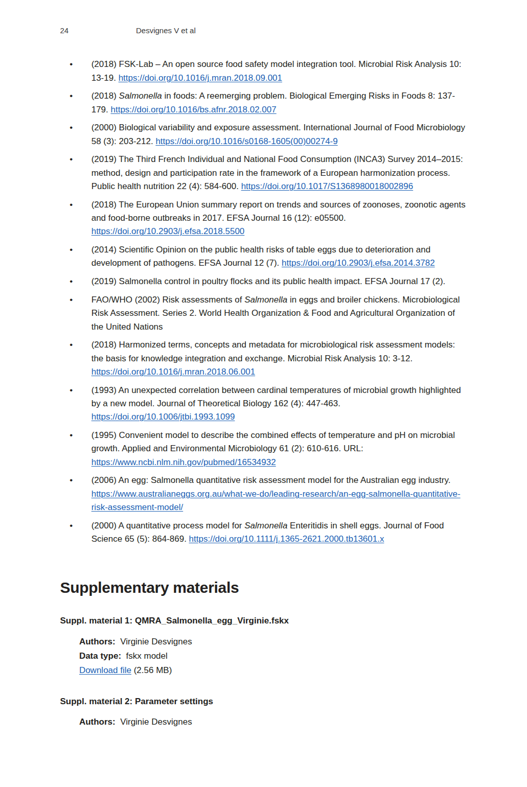24 Desvignes V et al
(2018) FSK-Lab – An open source food safety model integration tool. Microbial Risk Analysis 10: 13-19. https://doi.org/10.1016/j.mran.2018.09.001
(2018) Salmonella in foods: A reemerging problem. Biological Emerging Risks in Foods 8: 137-179. https://doi.org/10.1016/bs.afnr.2018.02.007
(2000) Biological variability and exposure assessment. International Journal of Food Microbiology 58 (3): 203-212. https://doi.org/10.1016/s0168-1605(00)00274-9
(2019) The Third French Individual and National Food Consumption (INCA3) Survey 2014–2015: method, design and participation rate in the framework of a European harmonization process. Public health nutrition 22 (4): 584-600. https://doi.org/10.1017/S1368980018002896
(2018) The European Union summary report on trends and sources of zoonoses, zoonotic agents and food-borne outbreaks in 2017. EFSA Journal 16 (12): e05500. https://doi.org/10.2903/j.efsa.2018.5500
(2014) Scientific Opinion on the public health risks of table eggs due to deterioration and development of pathogens. EFSA Journal 12 (7). https://doi.org/10.2903/j.efsa.2014.3782
(2019) Salmonella control in poultry flocks and its public health impact. EFSA Journal 17 (2).
FAO/WHO (2002) Risk assessments of Salmonella in eggs and broiler chickens. Microbiological Risk Assessment. Series 2. World Health Organization & Food and Agricultural Organization of the United Nations
(2018) Harmonized terms, concepts and metadata for microbiological risk assessment models: the basis for knowledge integration and exchange. Microbial Risk Analysis 10: 3-12. https://doi.org/10.1016/j.mran.2018.06.001
(1993) An unexpected correlation between cardinal temperatures of microbial growth highlighted by a new model. Journal of Theoretical Biology 162 (4): 447-463. https://doi.org/10.1006/jtbi.1993.1099
(1995) Convenient model to describe the combined effects of temperature and pH on microbial growth. Applied and Environmental Microbiology 61 (2): 610-616. URL: https://www.ncbi.nlm.nih.gov/pubmed/16534932
(2006) An egg: Salmonella quantitative risk assessment model for the Australian egg industry. https://www.australianeggs.org.au/what-we-do/leading-research/an-egg-salmonella-quantitative-risk-assessment-model/
(2000) A quantitative process model for Salmonella Enteritidis in shell eggs. Journal of Food Science 65 (5): 864-869. https://doi.org/10.1111/j.1365-2621.2000.tb13601.x
Supplementary materials
Suppl. material 1: QMRA_Salmonella_egg_Virginie.fskx
Authors: Virginie Desvignes
Data type: fskx model
Download file (2.56 MB)
Suppl. material 2: Parameter settings
Authors: Virginie Desvignes